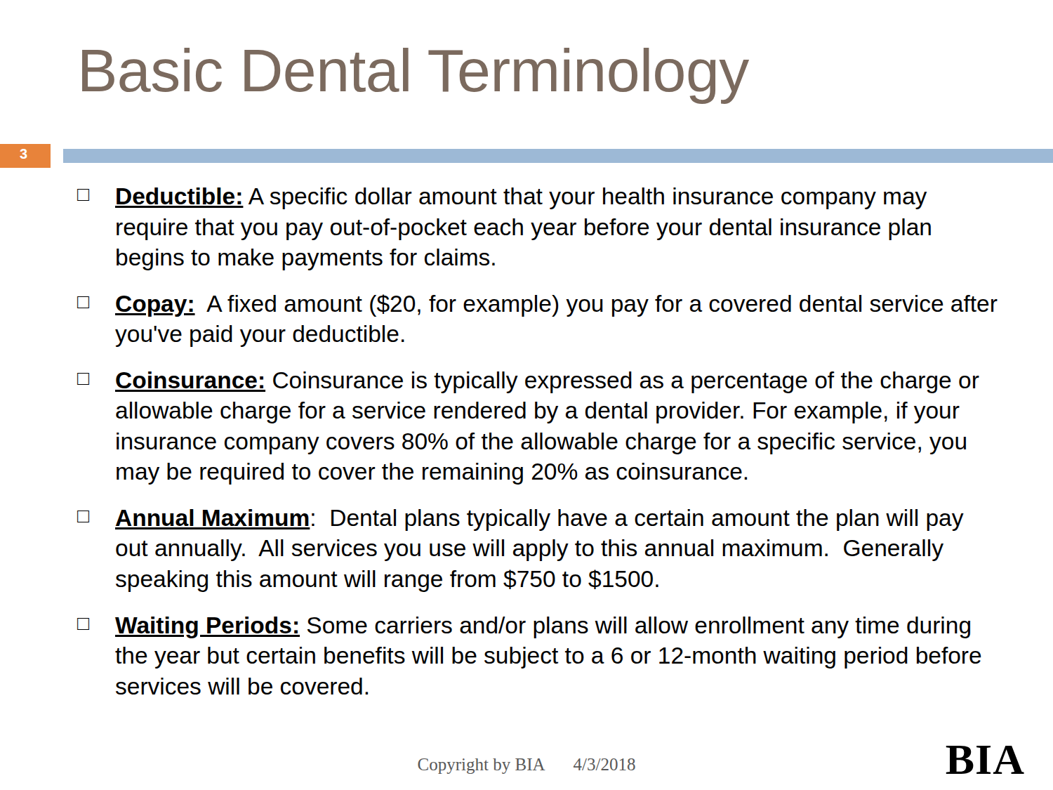Basic Dental Terminology
3
Deductible: A specific dollar amount that your health insurance company may require that you pay out-of-pocket each year before your dental insurance plan begins to make payments for claims.
Copay: A fixed amount ($20, for example) you pay for a covered dental service after you've paid your deductible.
Coinsurance: Coinsurance is typically expressed as a percentage of the charge or allowable charge for a service rendered by a dental provider. For example, if your insurance company covers 80% of the allowable charge for a specific service, you may be required to cover the remaining 20% as coinsurance.
Annual Maximum: Dental plans typically have a certain amount the plan will pay out annually. All services you use will apply to this annual maximum. Generally speaking this amount will range from $750 to $1500.
Waiting Periods: Some carriers and/or plans will allow enrollment any time during the year but certain benefits will be subject to a 6 or 12-month waiting period before services will be covered.
Copyright by BIA4/3/2018
BIA